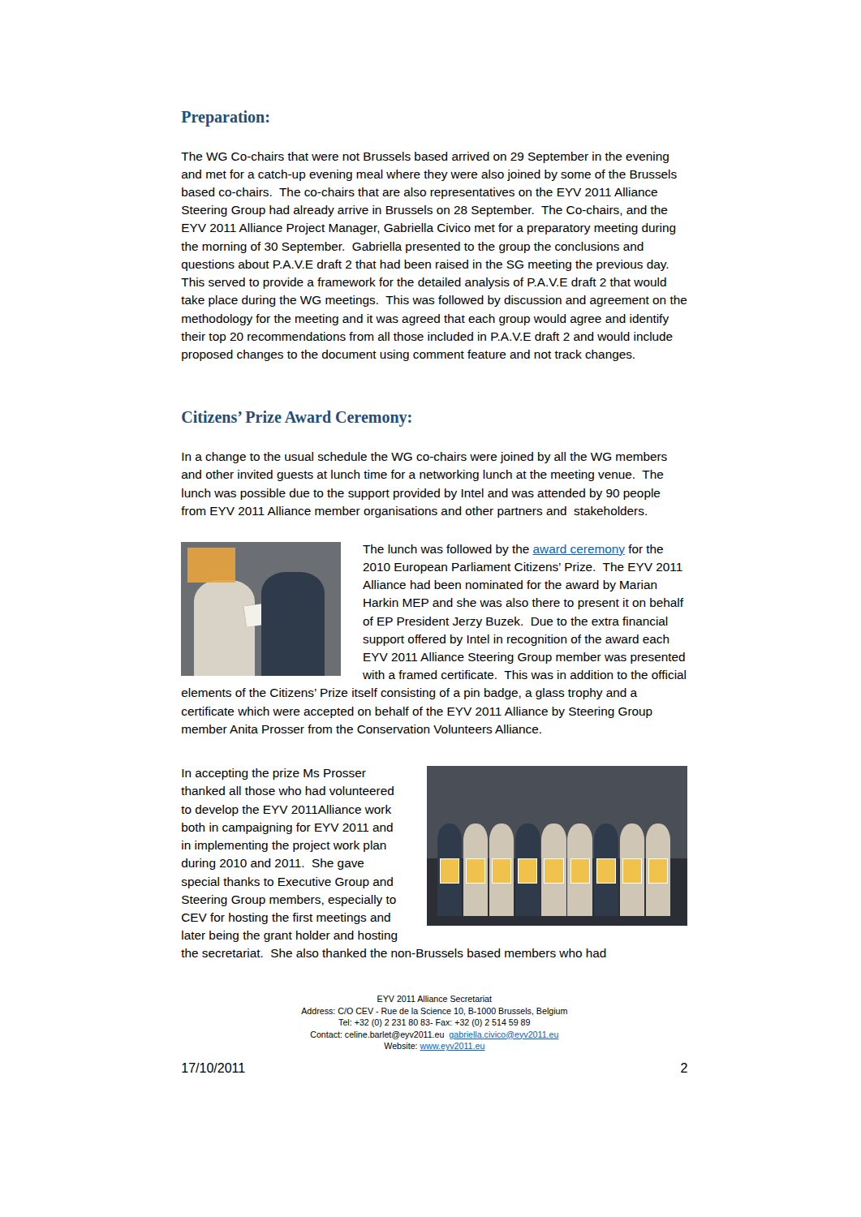Preparation:
The WG Co-chairs that were not Brussels based arrived on 29 September in the evening and met for a catch-up evening meal where they were also joined by some of the Brussels based co-chairs. The co-chairs that are also representatives on the EYV 2011 Alliance Steering Group had already arrive in Brussels on 28 September. The Co-chairs, and the EYV 2011 Alliance Project Manager, Gabriella Civico met for a preparatory meeting during the morning of 30 September. Gabriella presented to the group the conclusions and questions about P.A.V.E draft 2 that had been raised in the SG meeting the previous day. This served to provide a framework for the detailed analysis of P.A.V.E draft 2 that would take place during the WG meetings. This was followed by discussion and agreement on the methodology for the meeting and it was agreed that each group would agree and identify their top 20 recommendations from all those included in P.A.V.E draft 2 and would include proposed changes to the document using comment feature and not track changes.
Citizens’ Prize Award Ceremony:
In a change to the usual schedule the WG co-chairs were joined by all the WG members and other invited guests at lunch time for a networking lunch at the meeting venue. The lunch was possible due to the support provided by Intel and was attended by 90 people from EYV 2011 Alliance member organisations and other partners and stakeholders.
The lunch was followed by the award ceremony for the 2010 European Parliament Citizens’ Prize. The EYV 2011 Alliance had been nominated for the award by Marian Harkin MEP and she was also there to present it on behalf of EP President Jerzy Buzek. Due to the extra financial support offered by Intel in recognition of the award each EYV 2011 Alliance Steering Group member was presented with a framed certificate. This was in addition to the official elements of the Citizens’ Prize itself consisting of a pin badge, a glass trophy and a certificate which were accepted on behalf of the EYV 2011 Alliance by Steering Group member Anita Prosser from the Conservation Volunteers Alliance.
In accepting the prize Ms Prosser thanked all those who had volunteered to develop the EYV 2011Alliance work both in campaigning for EYV 2011 and in implementing the project work plan during 2010 and 2011. She gave special thanks to Executive Group and Steering Group members, especially to CEV for hosting the first meetings and later being the grant holder and hosting the secretariat. She also thanked the non-Brussels based members who had
EYV 2011 Alliance Secretariat
Address: C/O CEV - Rue de la Science 10, B-1000 Brussels, Belgium
Tel: +32 (0) 2 231 80 83- Fax: +32 (0) 2 514 59 89
Contact: celine.barlet@eyv2011.eu gabriella.civico@eyv2011.eu
Website: www.eyv2011.eu
17/10/2011 2